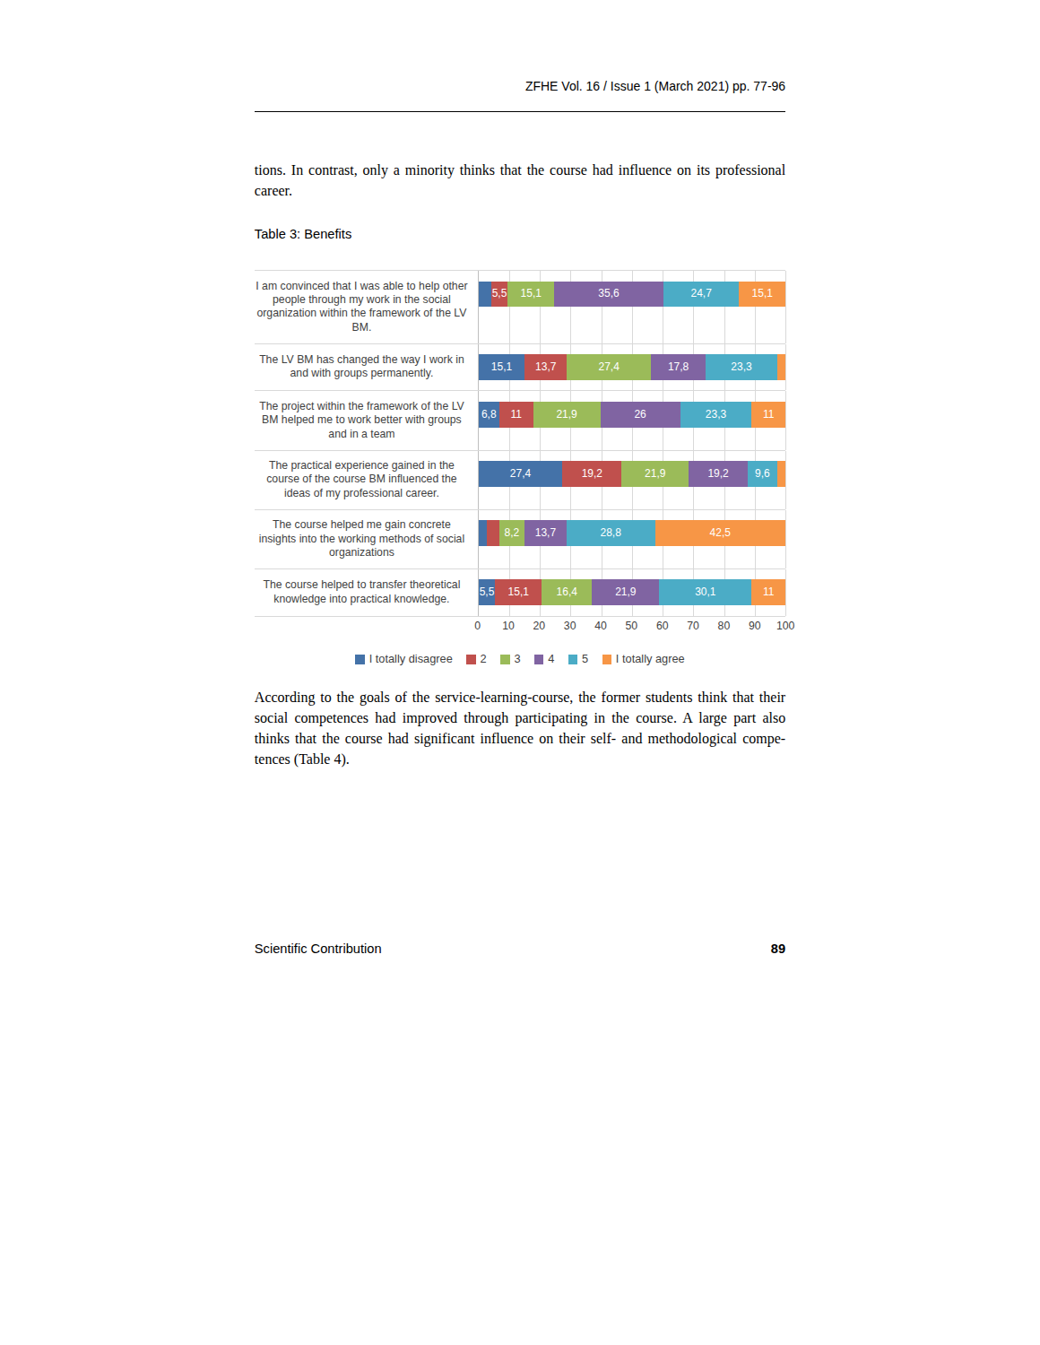ZFHE Vol. 16 / Issue 1 (March 2021) pp. 77-96
tions. In contrast, only a minority thinks that the course had influence on its professional career.
Table 3: Benefits
I am convinced that I was able to help other people through my work in the social organization within the framework of the LV BM.
5,5
15,1
35,6
24,7
15,1
The LV BM has changed the way I work in and with groups permanently.
15,1
13,7
27,4
17,8
23,3
The project within the framework of the LV BM helped me to work better with groups and in a team
6,8
11
21,9
26
23,3
11
The practical experience gained in the course of the course BM influenced the ideas of my professional career.
27,4
19,2
21,9
19,2
9,6
The course helped me gain concrete insights into the working methods of social organizations
8,2
13,7
28,8
42,5
The course helped to transfer theoretical knowledge into practical knowledge.
5,5
15,1
16,4
21,9
30,1
11
0 10 20 30 40 50 60 70 80 90 100
I totally disagree 2 3 4 5 I totally agree
According to the goals of the service-learning-course, the former students think that their social competences had improved through participating in the course. A large part also thinks that the course had significant influence on their self- and methodological competences (Table 4).
Scientific Contribution
89